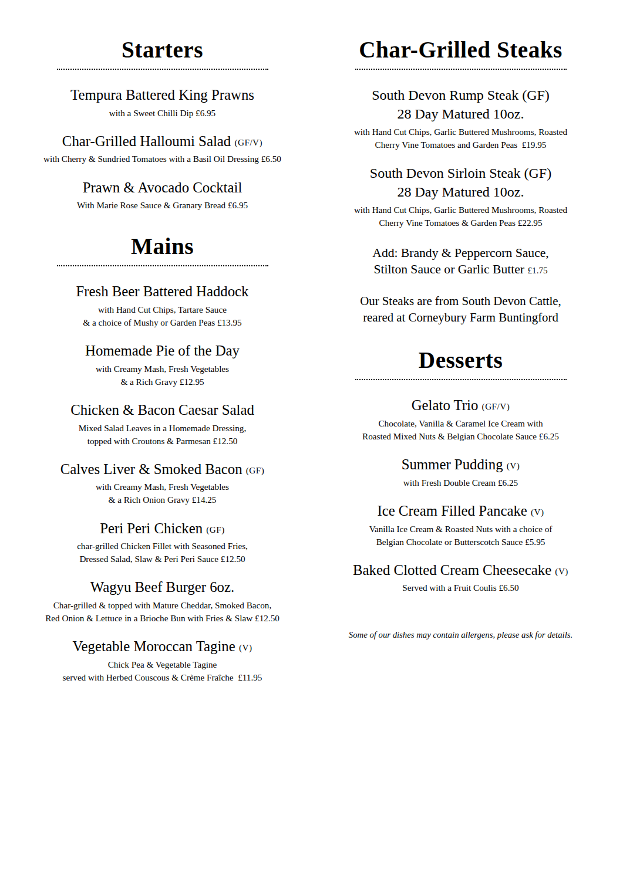Starters
Tempura Battered King Prawns
with a Sweet Chilli Dip £6.95
Char-Grilled Halloumi Salad (GF/V)
with Cherry & Sundried Tomatoes with a Basil Oil Dressing £6.50
Prawn & Avocado Cocktail
With Marie Rose Sauce & Granary Bread £6.95
Mains
Fresh Beer Battered Haddock
with Hand Cut Chips, Tartare Sauce
& a choice of Mushy or Garden Peas £13.95
Homemade Pie of the Day
with Creamy Mash, Fresh Vegetables
& a Rich Gravy £12.95
Chicken & Bacon Caesar Salad
Mixed Salad Leaves in a Homemade Dressing,
topped with Croutons & Parmesan £12.50
Calves Liver & Smoked Bacon (GF)
with Creamy Mash, Fresh Vegetables
& a Rich Onion Gravy £14.25
Peri Peri Chicken (GF)
char-grilled Chicken Fillet with Seasoned Fries,
Dressed Salad, Slaw & Peri Peri Sauce £12.50
Wagyu Beef Burger 6oz.
Char-grilled & topped with Mature Cheddar, Smoked Bacon,
Red Onion & Lettuce in a Brioche Bun with Fries & Slaw £12.50
Vegetable Moroccan Tagine (V)
Chick Pea & Vegetable Tagine
served with Herbed Couscous & Crème Fraîche £11.95
Char-Grilled Steaks
South Devon Rump Steak (GF)
28 Day Matured 10oz.
with Hand Cut Chips, Garlic Buttered Mushrooms, Roasted
Cherry Vine Tomatoes and Garden Peas £19.95
South Devon Sirloin Steak (GF)
28 Day Matured 10oz.
with Hand Cut Chips, Garlic Buttered Mushrooms, Roasted
Cherry Vine Tomatoes & Garden Peas £22.95
Add: Brandy & Peppercorn Sauce,
Stilton Sauce or Garlic Butter £1.75
Our Steaks are from South Devon Cattle,
reared at Corneybury Farm Buntingford
Desserts
Gelato Trio (GF/V)
Chocolate, Vanilla & Caramel Ice Cream with
Roasted Mixed Nuts & Belgian Chocolate Sauce £6.25
Summer Pudding (V)
with Fresh Double Cream £6.25
Ice Cream Filled Pancake (V)
Vanilla Ice Cream & Roasted Nuts with a choice of
Belgian Chocolate or Butterscotch Sauce £5.95
Baked Clotted Cream Cheesecake (V)
Served with a Fruit Coulis £6.50
Some of our dishes may contain allergens, please ask for details.